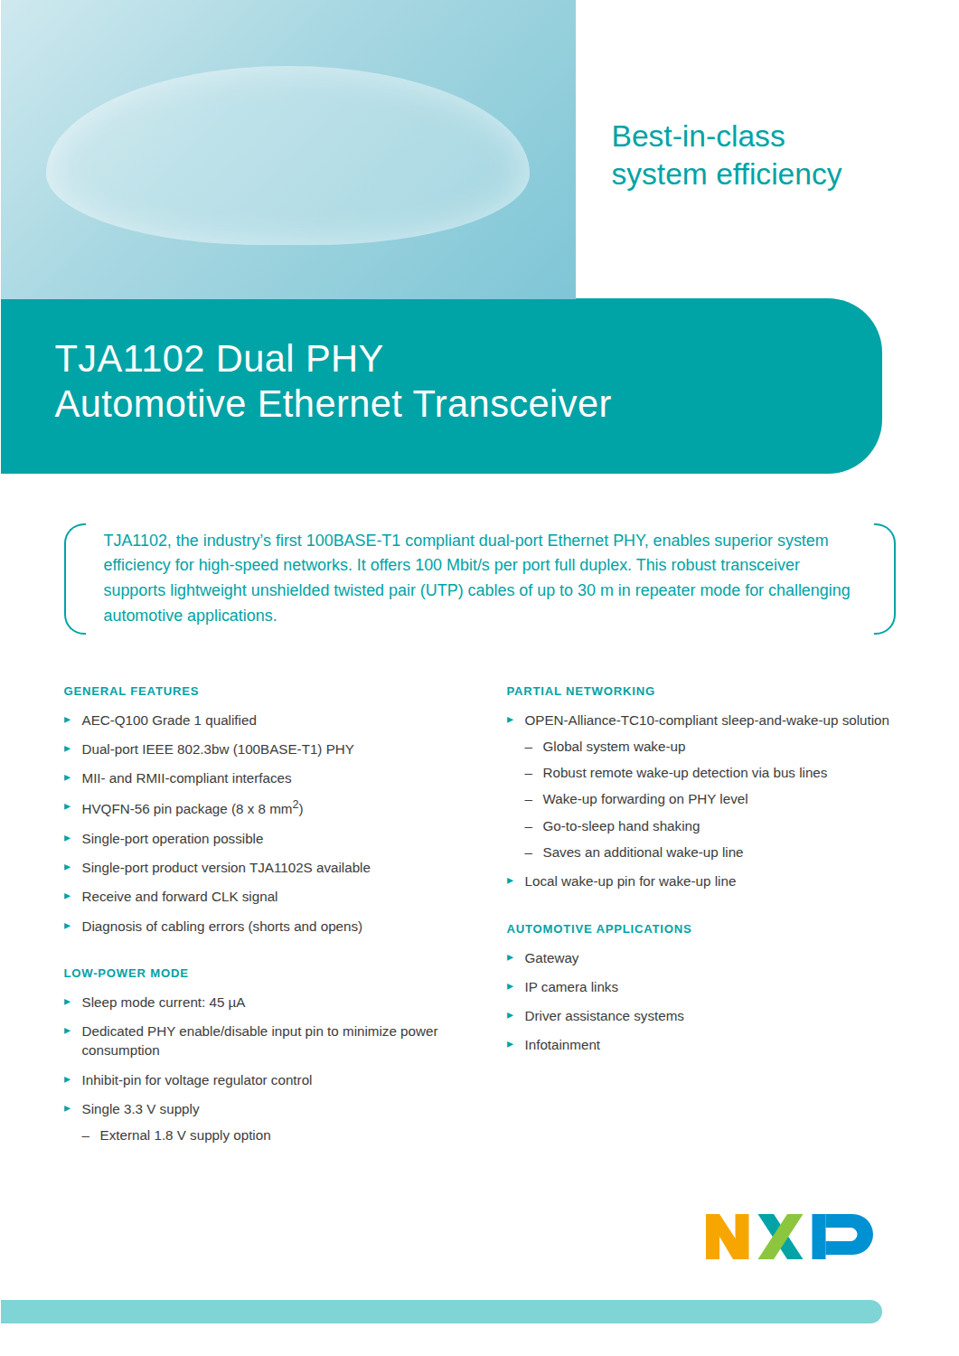Best-in-class
system efficiency
TJA1102 Dual PHY
Automotive Ethernet Transceiver
TJA1102, the industry’s first 100BASE-T1 compliant dual-port Ethernet PHY, enables superior system efficiency for high-speed networks. It offers 100 Mbit/s per port full duplex. This robust transceiver supports lightweight unshielded twisted pair (UTP) cables of up to 30 m in repeater mode for challenging automotive applications.
General Features
AEC-Q100 Grade 1 qualified
Dual-port IEEE 802.3bw (100BASE-T1) PHY
MII- and RMII-compliant interfaces
HVQFN-56 pin package (8 x 8 mm2)
Single-port operation possible
Single-port product version TJA1102S available
Receive and forward CLK signal
Diagnosis of cabling errors (shorts and opens)
Low-Power Mode
Sleep mode current: 45 µA
Dedicated PHY enable/disable input pin to minimize power consumption
Inhibit-pin for voltage regulator control
Single 3.3 V supply
External 1.8 V supply option
Partial Networking
OPEN-Alliance-TC10-compliant sleep-and-wake-up solution
Global system wake-up
Robust remote wake-up detection via bus lines
Wake-up forwarding on PHY level
Go-to-sleep hand shaking
Saves an additional wake-up line
Local wake-up pin for wake-up line
Automotive Applications
Gateway
IP camera links
Driver assistance systems
Infotainment